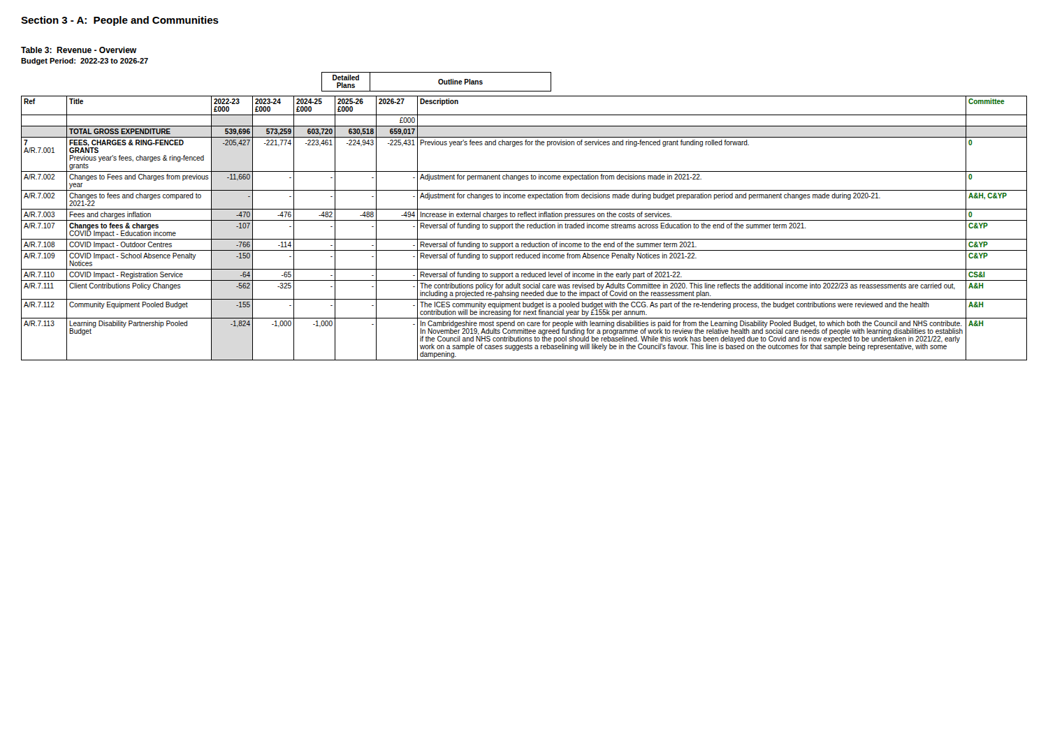Section 3 - A: People and Communities
Table 3: Revenue - Overview
Budget Period: 2022-23 to 2026-27
| Detailed Plans | Outline Plans |
| Ref | Title | 2022-23 £000 | 2023-24 £000 | 2024-25 £000 | 2025-26 £000 | 2026-27 | Description | Committee |
| --- | --- | --- | --- | --- | --- | --- | --- | --- |
| | | | | | | £000 | | |
| | TOTAL GROSS EXPENDITURE | 539,696 | 573,259 | 603,720 | 630,518 | 659,017 | | |
| 7 A/R.7.001 | FEES, CHARGES & RING-FENCED GRANTS Previous year's fees, charges & ring-fenced grants | -205,427 | -221,774 | -223,461 | -224,943 | -225,431 | Previous year's fees and charges for the provision of services and ring-fenced grant funding rolled forward. | 0 |
| A/R.7.002 | Changes to Fees and Charges from previous year | -11,660 | - | - | - | - | Adjustment for permanent changes to income expectation from decisions made in 2021-22. | 0 |
| A/R.7.002 | Changes to fees and charges compared to 2021-22 | - | - | - | - | - | Adjustment for changes to income expectation from decisions made during budget preparation period and permanent changes made during 2020-21. | A&H, C&YP |
| A/R.7.003 | Fees and charges inflation | -470 | -476 | -482 | -488 | -494 | Increase in external charges to reflect inflation pressures on the costs of services. | 0 |
| A/R.7.107 | Changes to fees & charges COVID Impact - Education income | -107 | - | - | - | - | Reversal of funding to support the reduction in traded income streams across Education to the end of the summer term 2021. | C&YP |
| A/R.7.108 | COVID Impact - Outdoor Centres | -766 | -114 | - | - | - | Reversal of funding to support a reduction of income to the end of the summer term 2021. | C&YP |
| A/R.7.109 | COVID Impact - School Absence Penalty Notices | -150 | - | - | - | - | Reversal of funding to support reduced income from Absence Penalty Notices in 2021-22. | C&YP |
| A/R.7.110 | COVID Impact - Registration Service | -64 | -65 | - | - | - | Reversal of funding to support a reduced level of income in the early part of 2021-22. | CS&I |
| A/R.7.111 | Client Contributions Policy Changes | -562 | -325 | - | - | - | The contributions policy for adult social care was revised by Adults Committee in 2020. This line reflects the additional income into 2022/23 as reassessments are carried out, including a projected re-pahsing needed due to the impact of Covid on the reassessment plan. | A&H |
| A/R.7.112 | Community Equipment Pooled Budget | -155 | - | - | - | - | The ICES community equipment budget is a pooled budget with the CCG. As part of the re-tendering process, the budget contributions were reviewed and the health contribution will be increasing for next financial year by £155k per annum. | A&H |
| A/R.7.113 | Learning Disability Partnership Pooled Budget | -1,824 | -1,000 | -1,000 | - | - | In Cambridgeshire most spend on care for people with learning disabilities is paid for from the Learning Disability Pooled Budget, to which both the Council and NHS contribute. In November 2019, Adults Committee agreed funding for a programme of work to review the relative health and social care needs of people with learning disabilities to establish if the Council and NHS contributions to the pool should be rebaselined. While this work has been delayed due to Covid and is now expected to be undertaken in 2021/22, early work on a sample of cases suggests a rebaselining will likely be in the Council's favour. This line is based on the outcomes for that sample being representative, with some dampening. | A&H |